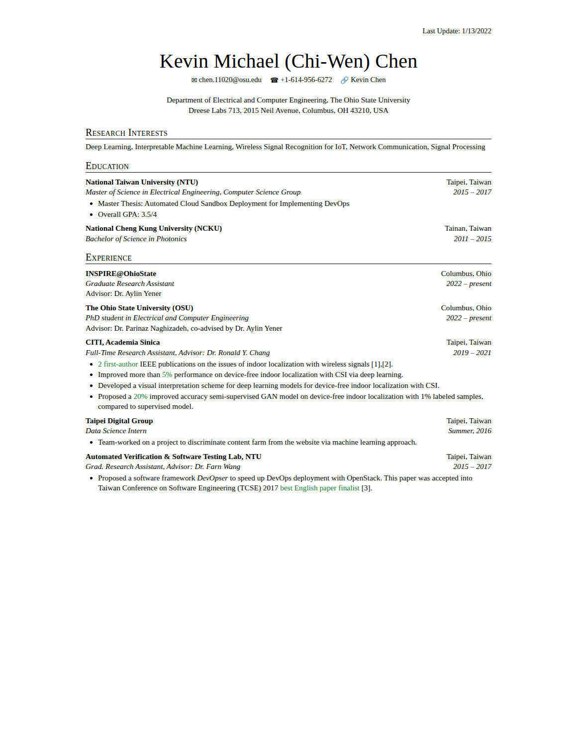Last Update: 1/13/2022
Kevin Michael (Chi-Wen) Chen
✉ chen.11020@osu.edu ☎ +1-614-956-6272 🔗 Kevin Chen
Department of Electrical and Computer Engineering, The Ohio State University
Dreese Labs 713, 2015 Neil Avenue, Columbus, OH 43210, USA
Research Interests
Deep Learning, Interpretable Machine Learning, Wireless Signal Recognition for IoT, Network Communication, Signal Processing
Education
National Taiwan University (NTU)
Taipei, Taiwan
Master of Science in Electrical Engineering, Computer Science Group
2015 – 2017
Master Thesis: Automated Cloud Sandbox Deployment for Implementing DevOps
Overall GPA: 3.5/4
National Cheng Kung University (NCKU)
Tainan, Taiwan
Bachelor of Science in Photonics
2011 – 2015
Experience
INSPIRE@OhioState
Columbus, Ohio
Graduate Research Assistant
2022 – present
Advisor: Dr. Aylin Yener
The Ohio State University (OSU)
Columbus, Ohio
PhD student in Electrical and Computer Engineering
2022 – present
Advisor: Dr. Parinaz Naghizadeh, co-advised by Dr. Aylin Yener
CITI, Academia Sinica
Taipei, Taiwan
Full-Time Research Assistant, Advisor: Dr. Ronald Y. Chang
2019 – 2021
2 first-author IEEE publications on the issues of indoor localization with wireless signals [1],[2].
Improved more than 5% performance on device-free indoor localization with CSI via deep learning.
Developed a visual interpretation scheme for deep learning models for device-free indoor localization with CSI.
Proposed a 20% improved accuracy semi-supervised GAN model on device-free indoor localization with 1% labeled samples, compared to supervised model.
Taipei Digital Group
Taipei, Taiwan
Data Science Intern
Summer, 2016
Team-worked on a project to discriminate content farm from the website via machine learning approach.
Automated Verification & Software Testing Lab, NTU
Taipei, Taiwan
Grad. Research Assistant, Advisor: Dr. Farn Wang
2015 – 2017
Proposed a software framework DevOpser to speed up DevOps deployment with OpenStack. This paper was accepted into Taiwan Conference on Software Engineering (TCSE) 2017 best English paper finalist [3].